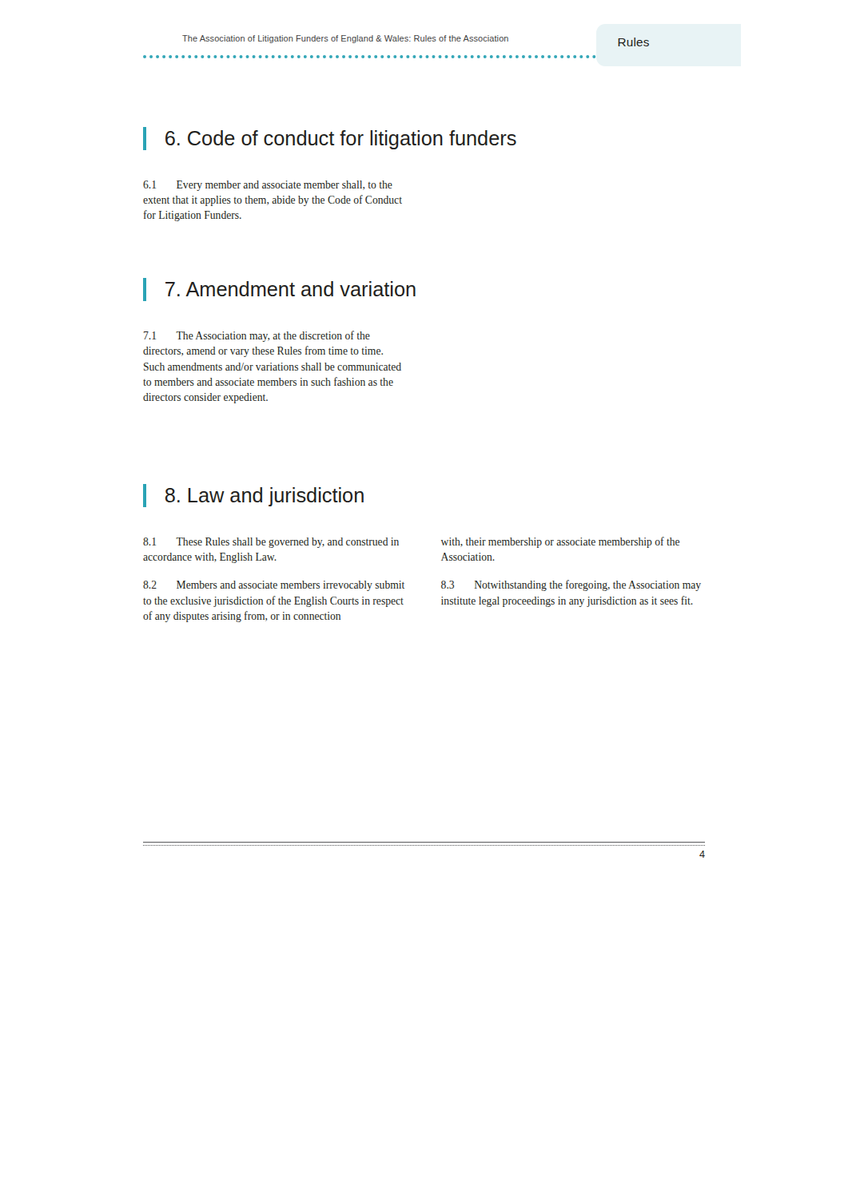Rules
The Association of Litigation Funders of England & Wales: Rules of the Association
6. Code of conduct for litigation funders
6.1 Every member and associate member shall, to the extent that it applies to them, abide by the Code of Conduct for Litigation Funders.
7. Amendment and variation
7.1 The Association may, at the discretion of the directors, amend or vary these Rules from time to time. Such amendments and/or variations shall be communicated to members and associate members in such fashion as the directors consider expedient.
8. Law and jurisdiction
8.1 These Rules shall be governed by, and construed in accordance with, English Law.
8.2 Members and associate members irrevocably submit to the exclusive jurisdiction of the English Courts in respect of any disputes arising from, or in connection
with, their membership or associate membership of the Association.
8.3 Notwithstanding the foregoing, the Association may institute legal proceedings in any jurisdiction as it sees fit.
4